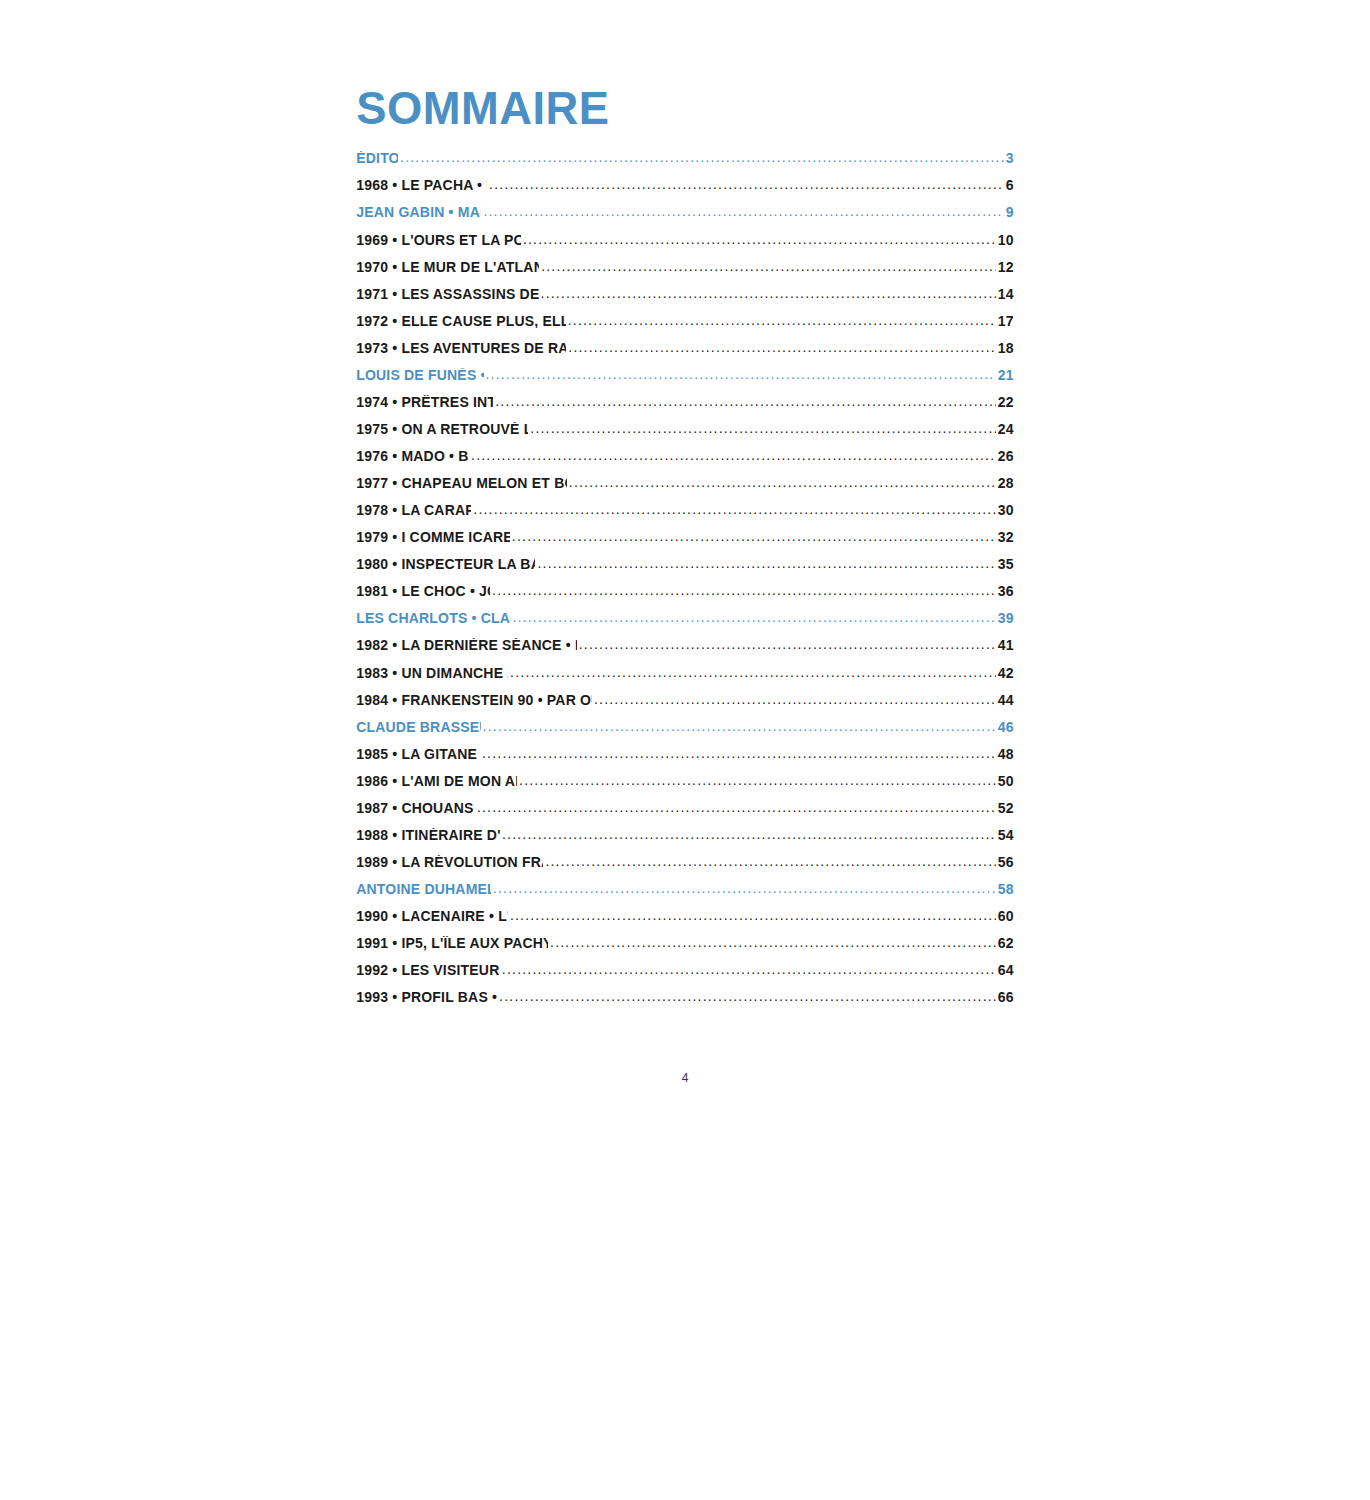Sommaire
Éditorial.......................................................................................................................................................................................................................... 3
1968 • Le Pacha • Béru et ces dames.......................................................................................................................................................................................................................... 6
Jean Gabin • Madeleine Robinson.......................................................................................................................................................................................................................... 9
1969 • L'Ours et la poupée • La Fiancée du pirate.......................................................................................................................................................................................................................... 10
1970 • Le Mur de l'Atlantique • Raphaël ou le débauché.......................................................................................................................................................................................................................... 12
1971 • Les Assassins de l'ordre • Faustine et le bel été.......................................................................................................................................................................................................................... 14
1972 • Elle cause plus, elle flingue • Il n'y a pas de fumée sans feu.......................................................................................................................................................................................................................... 17
1973 • Les Aventures de Rabbi Jacob • Je sais rien mais je dirai tout.......................................................................................................................................................................................................................... 18
Louis de Funès • Stéphane Audran.......................................................................................................................................................................................................................... 21
1974 • Prêtres interdits • L'Agression.......................................................................................................................................................................................................................... 22
1975 • On a retrouvé la 7e compagnie • L'Alpagueur.......................................................................................................................................................................................................................... 24
1976 • Mado • Bobby Deerfield.......................................................................................................................................................................................................................... 26
1977 • Chapeau melon et bottes de cuir : Le Long Sommeil • L'Animal.......................................................................................................................................................................................................................... 28
1978 • La Carapate • Les Chiens.......................................................................................................................................................................................................................... 30
1979 • I comme Icare • Mon oncle d'Amérique.......................................................................................................................................................................................................................... 32
1980 • Inspecteur la Bavure • Trois hommes à abattre.......................................................................................................................................................................................................................... 35
1981 • Le Choc • Josépha • L'Amour nu.......................................................................................................................................................................................................................... 36
Les Charlots • Claude Zidi & Didier Kaminka.......................................................................................................................................................................................................................... 39
1982 • La Dernière Séance • La Traviata • Le Retour des bidasses en folie.......................................................................................................................................................................................................................... 41
1983 • Un dimanche à la campagne • Garçon.......................................................................................................................................................................................................................... 42
1984 • Frankenstein 90 • Par où t'es rentré, on t'a pas vu sortir • Partir, revenir.......................................................................................................................................................................................................................... 44
Claude Brasseur • Michel Magne.......................................................................................................................................................................................................................... 46
1985 • La Gitane • Scout toujours.......................................................................................................................................................................................................................... 48
1986 • L'Ami de mon amie • Waiting for the Moon.......................................................................................................................................................................................................................... 50
1987 • Chouans ! • Le Moustachu.......................................................................................................................................................................................................................... 52
1988 • Itinéraire d'un enfant gâté • Deux.......................................................................................................................................................................................................................... 54
1989 • La Révolution française • Sincères condoléances.......................................................................................................................................................................................................................... 56
Antoine Duhamel • Georges Delerue.......................................................................................................................................................................................................................... 58
1990 • Lacenaire • L'Opération Corned Beef.......................................................................................................................................................................................................................... 60
1991 • IP5, l'île aux pachydermes • Mayrig et 588, rue Paradis.......................................................................................................................................................................................................................... 62
1992 • Les Visiteurs • La Cavale des fous.......................................................................................................................................................................................................................... 64
1993 • Profil bas • Aux petits bonheurs.......................................................................................................................................................................................................................... 66
4